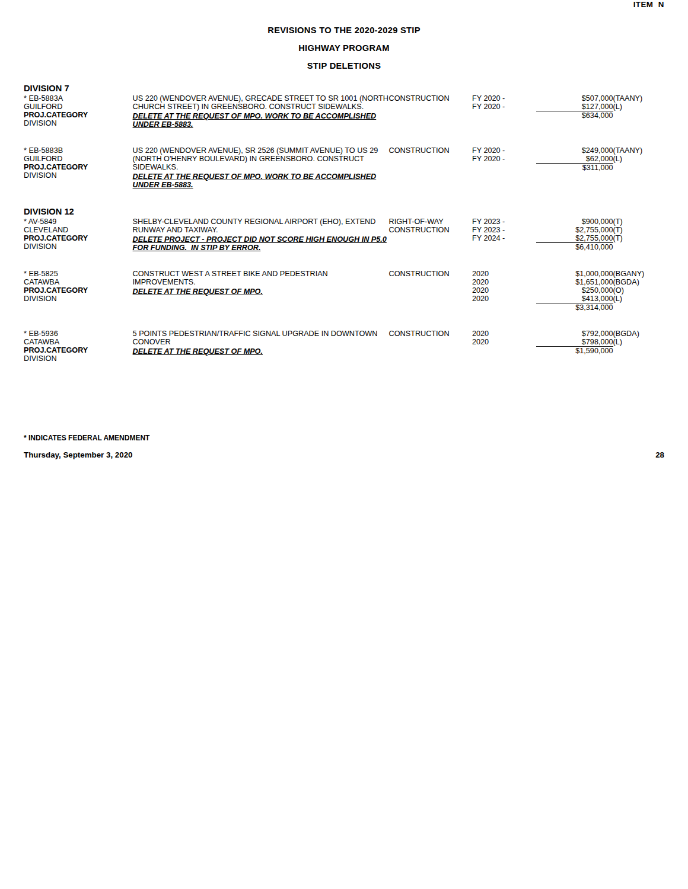ITEM N
REVISIONS TO THE 2020-2029 STIP
HIGHWAY PROGRAM
STIP DELETIONS
DIVISION 7
| * EB-5883A GUILFORD PROJ.CATEGORY DIVISION | US 220 (WENDOVER AVENUE), GRECADE STREET TO SR 1001 (NORTH CHURCH STREET) IN GREENSBORO. CONSTRUCT SIDEWALKS. DELETE AT THE REQUEST OF MPO. WORK TO BE ACCOMPLISHED UNDER EB-5883. | CONSTRUCTION | FY 2020 - FY 2020 - | $507,000 $127,000 $634,000 | (TAANY) (L) |
| * EB-5883B GUILFORD PROJ.CATEGORY DIVISION | US 220 (WENDOVER AVENUE), SR 2526 (SUMMIT AVENUE) TO US 29 (NORTH O'HENRY BOULEVARD) IN GREENSBORO. CONSTRUCT SIDEWALKS. DELETE AT THE REQUEST OF MPO. WORK TO BE ACCOMPLISHED UNDER EB-5883. | CONSTRUCTION | FY 2020 - FY 2020 - | $249,000 $62,000 $311,000 | (TAANY) (L) |
DIVISION 12
| * AV-5849 CLEVELAND PROJ.CATEGORY DIVISION | SHELBY-CLEVELAND COUNTY REGIONAL AIRPORT (EHO), EXTEND RUNWAY AND TAXIWAY. DELETE PROJECT - PROJECT DID NOT SCORE HIGH ENOUGH IN P5.0 FOR FUNDING. IN STIP BY ERROR. | RIGHT-OF-WAY CONSTRUCTION | FY 2023 - FY 2023 - FY 2024 - | $900,000 $2,755,000 $2,755,000 $6,410,000 | (T) (T) (T) |
| * EB-5825 CATAWBA PROJ.CATEGORY DIVISION | CONSTRUCT WEST A STREET BIKE AND PEDESTRIAN IMPROVEMENTS. DELETE AT THE REQUEST OF MPO. | CONSTRUCTION | 2020 2020 2020 2020 | $1,000,000 $1,651,000 $250,000 $413,000 $3,314,000 | (BGANY) (BGDA) (O) (L) |
| * EB-5936 CATAWBA PROJ.CATEGORY DIVISION | 5 POINTS PEDESTRIAN/TRAFFIC SIGNAL UPGRADE IN DOWNTOWN CONOVER DELETE AT THE REQUEST OF MPO. | CONSTRUCTION | 2020 2020 | $792,000 $798,000 $1,590,000 | (BGDA) (L) |
* INDICATES FEDERAL AMENDMENT
Thursday, September 3, 2020 28